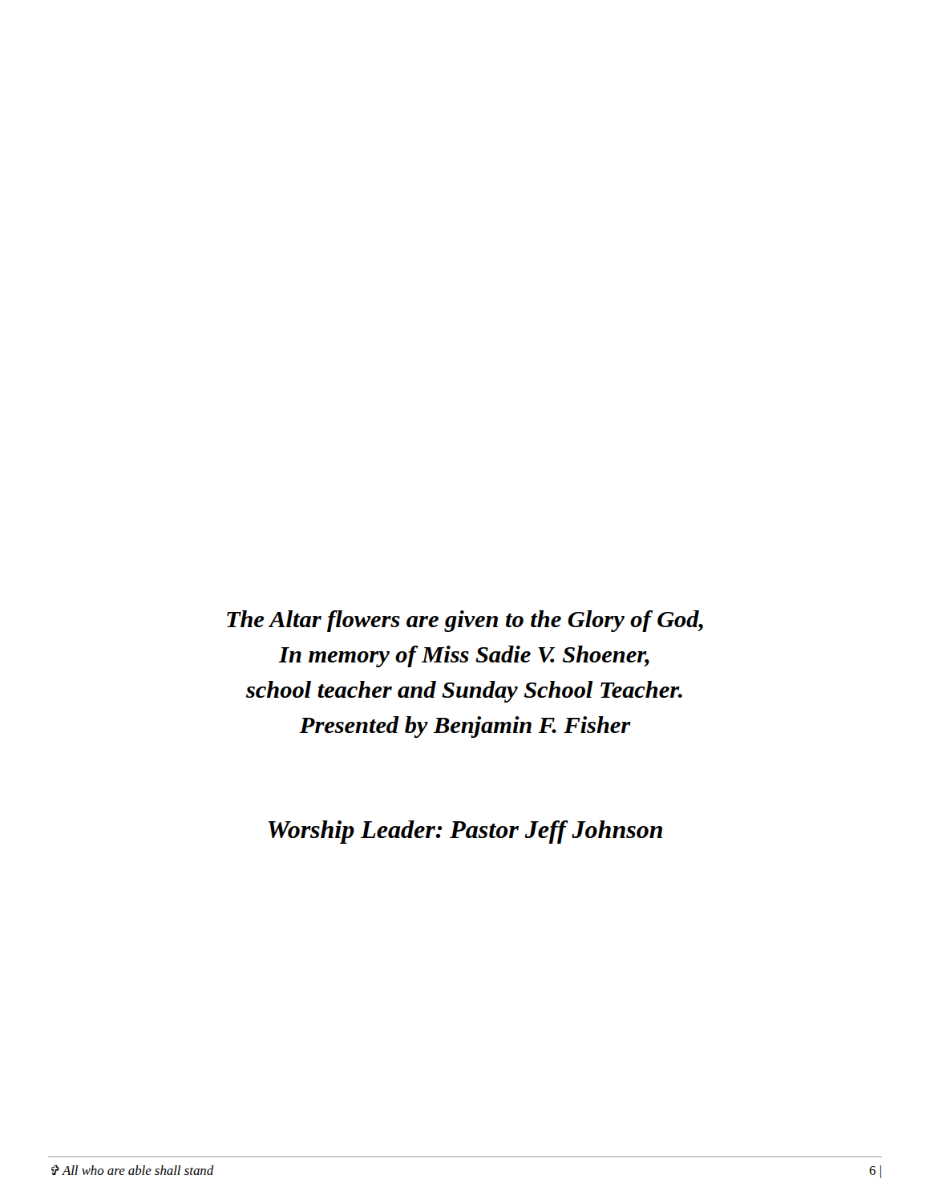The Altar flowers are given to the Glory of God,
In memory of Miss Sadie V. Shoener,
school teacher and Sunday School Teacher.
Presented by Benjamin F. Fisher
Worship Leader: Pastor Jeff Johnson
✞ All who are able shall stand 6 |